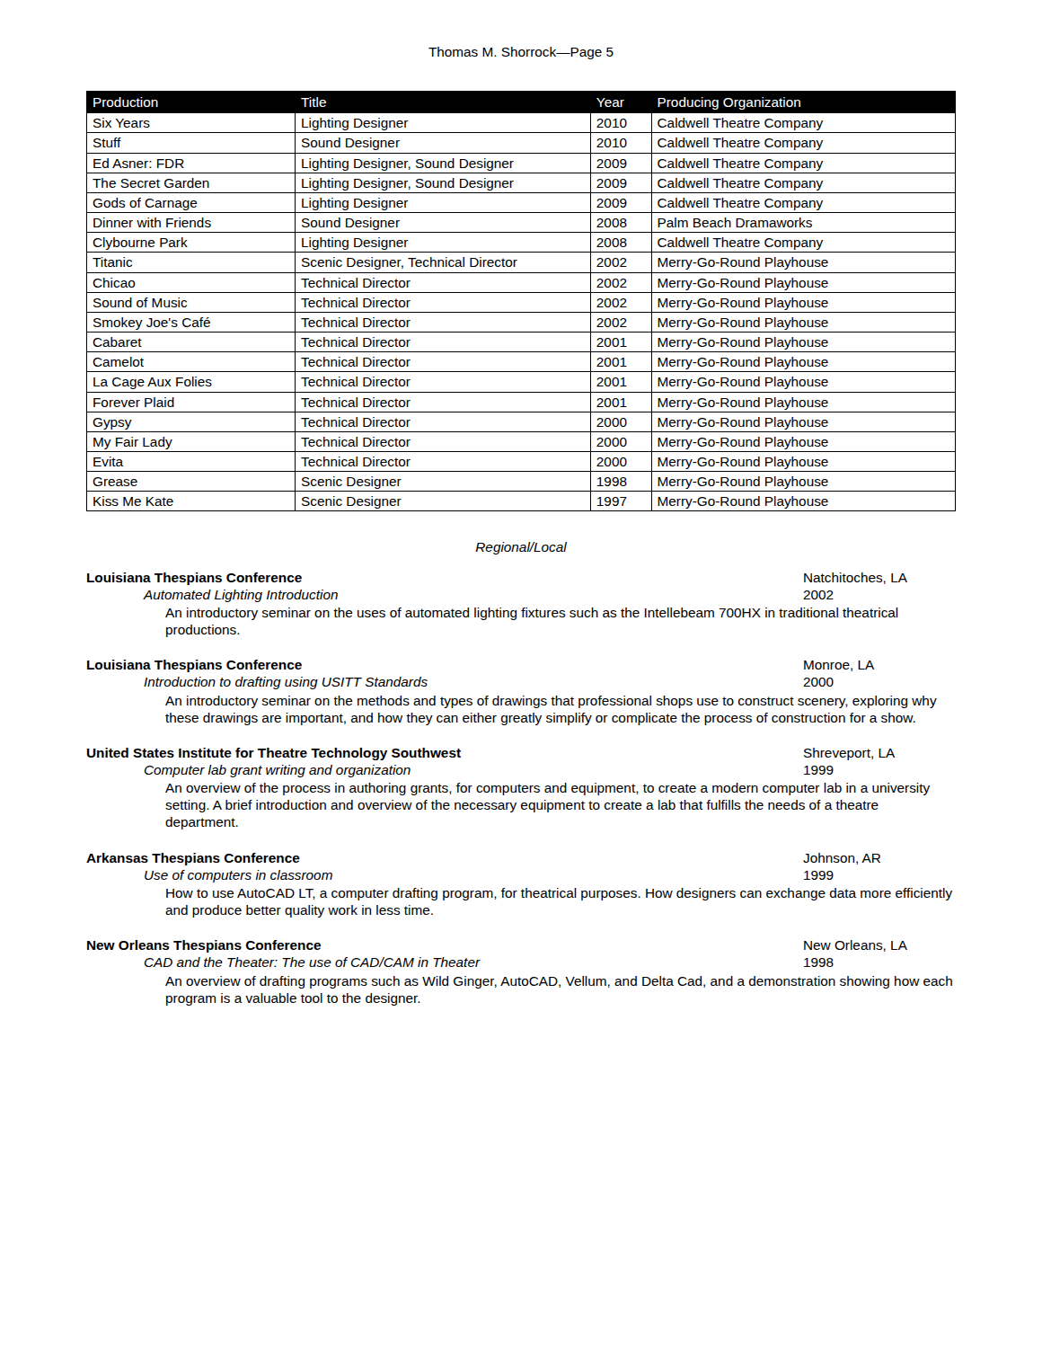Thomas M. Shorrock—Page 5
| Production | Title | Year | Producing Organization |
| --- | --- | --- | --- |
| Six Years | Lighting Designer | 2010 | Caldwell Theatre Company |
| Stuff | Sound Designer | 2010 | Caldwell Theatre Company |
| Ed Asner: FDR | Lighting Designer, Sound Designer | 2009 | Caldwell Theatre Company |
| The Secret Garden | Lighting Designer, Sound Designer | 2009 | Caldwell Theatre Company |
| Gods of Carnage | Lighting Designer | 2009 | Caldwell Theatre Company |
| Dinner with Friends | Sound Designer | 2008 | Palm Beach Dramaworks |
| Clybourne Park | Lighting Designer | 2008 | Caldwell Theatre Company |
| Titanic | Scenic Designer, Technical Director | 2002 | Merry-Go-Round Playhouse |
| Chicao | Technical Director | 2002 | Merry-Go-Round Playhouse |
| Sound of Music | Technical Director | 2002 | Merry-Go-Round Playhouse |
| Smokey Joe's Café | Technical Director | 2002 | Merry-Go-Round Playhouse |
| Cabaret | Technical Director | 2001 | Merry-Go-Round Playhouse |
| Camelot | Technical Director | 2001 | Merry-Go-Round Playhouse |
| La Cage Aux Folies | Technical Director | 2001 | Merry-Go-Round Playhouse |
| Forever Plaid | Technical Director | 2001 | Merry-Go-Round Playhouse |
| Gypsy | Technical Director | 2000 | Merry-Go-Round Playhouse |
| My Fair Lady | Technical Director | 2000 | Merry-Go-Round Playhouse |
| Evita | Technical Director | 2000 | Merry-Go-Round Playhouse |
| Grease | Scenic Designer | 1998 | Merry-Go-Round Playhouse |
| Kiss Me Kate | Scenic Designer | 1997 | Merry-Go-Round Playhouse |
Regional/Local
Louisiana Thespians Conference
Natchitoches, LA
Automated Lighting Introduction
2002
An introductory seminar on the uses of automated lighting fixtures such as the Intellebeam 700HX in traditional theatrical productions.
Louisiana Thespians Conference
Monroe, LA
Introduction to drafting using USITT Standards
2000
An introductory seminar on the methods and types of drawings that professional shops use to construct scenery, exploring why these drawings are important, and how they can either greatly simplify or complicate the process of construction for a show.
United States Institute for Theatre Technology Southwest
Shreveport, LA
Computer lab grant writing and organization
1999
An overview of the process in authoring grants, for computers and equipment, to create a modern computer lab in a university setting. A brief introduction and overview of the necessary equipment to create a lab that fulfills the needs of a theatre department.
Arkansas Thespians Conference
Johnson, AR
Use of computers in classroom
1999
How to use AutoCAD LT, a computer drafting program, for theatrical purposes. How designers can exchange data more efficiently and produce better quality work in less time.
New Orleans Thespians Conference
New Orleans, LA
CAD and the Theater: The use of CAD/CAM in Theater
1998
An overview of drafting programs such as Wild Ginger, AutoCAD, Vellum, and Delta Cad, and a demonstration showing how each program is a valuable tool to the designer.